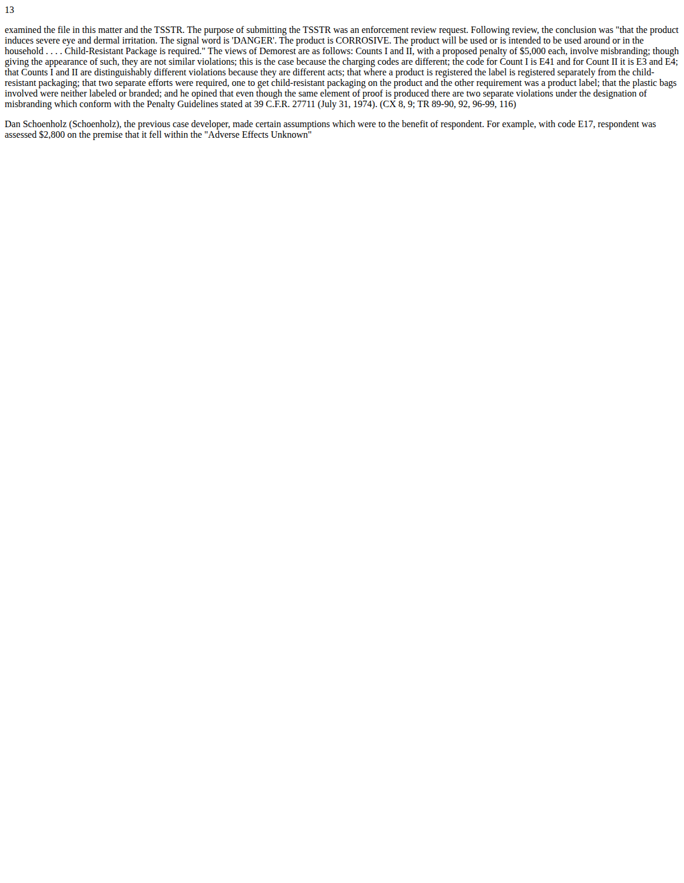13
examined the file in this matter and the TSSTR. The purpose of submitting the TSSTR was an enforcement review request. Following review, the conclusion was "that the product induces severe eye and dermal irritation. The signal word is 'DANGER'. The product is CORROSIVE. The product will be used or is intended to be used around or in the household . . . . Child-Resistant Package is required." The views of Demorest are as follows: Counts I and II, with a proposed penalty of $5,000 each, involve misbranding; though giving the appearance of such, they are not similar violations; this is the case because the charging codes are different; the code for Count I is E41 and for Count II it is E3 and E4; that Counts I and II are distinguishably different violations because they are different acts; that where a product is registered the label is registered separately from the child-resistant packaging; that two separate efforts were required, one to get child-resistant packaging on the product and the other requirement was a product label; that the plastic bags involved were neither labeled or branded; and he opined that even though the same element of proof is produced there are two separate violations under the designation of misbranding which conform with the Penalty Guidelines stated at 39 C.F.R. 27711 (July 31, 1974). (CX 8, 9; TR 89-90, 92, 96-99, 116)
Dan Schoenholz (Schoenholz), the previous case developer, made certain assumptions which were to the benefit of respondent. For example, with code E17, respondent was assessed $2,800 on the premise that it fell within the "Adverse Effects Unknown"